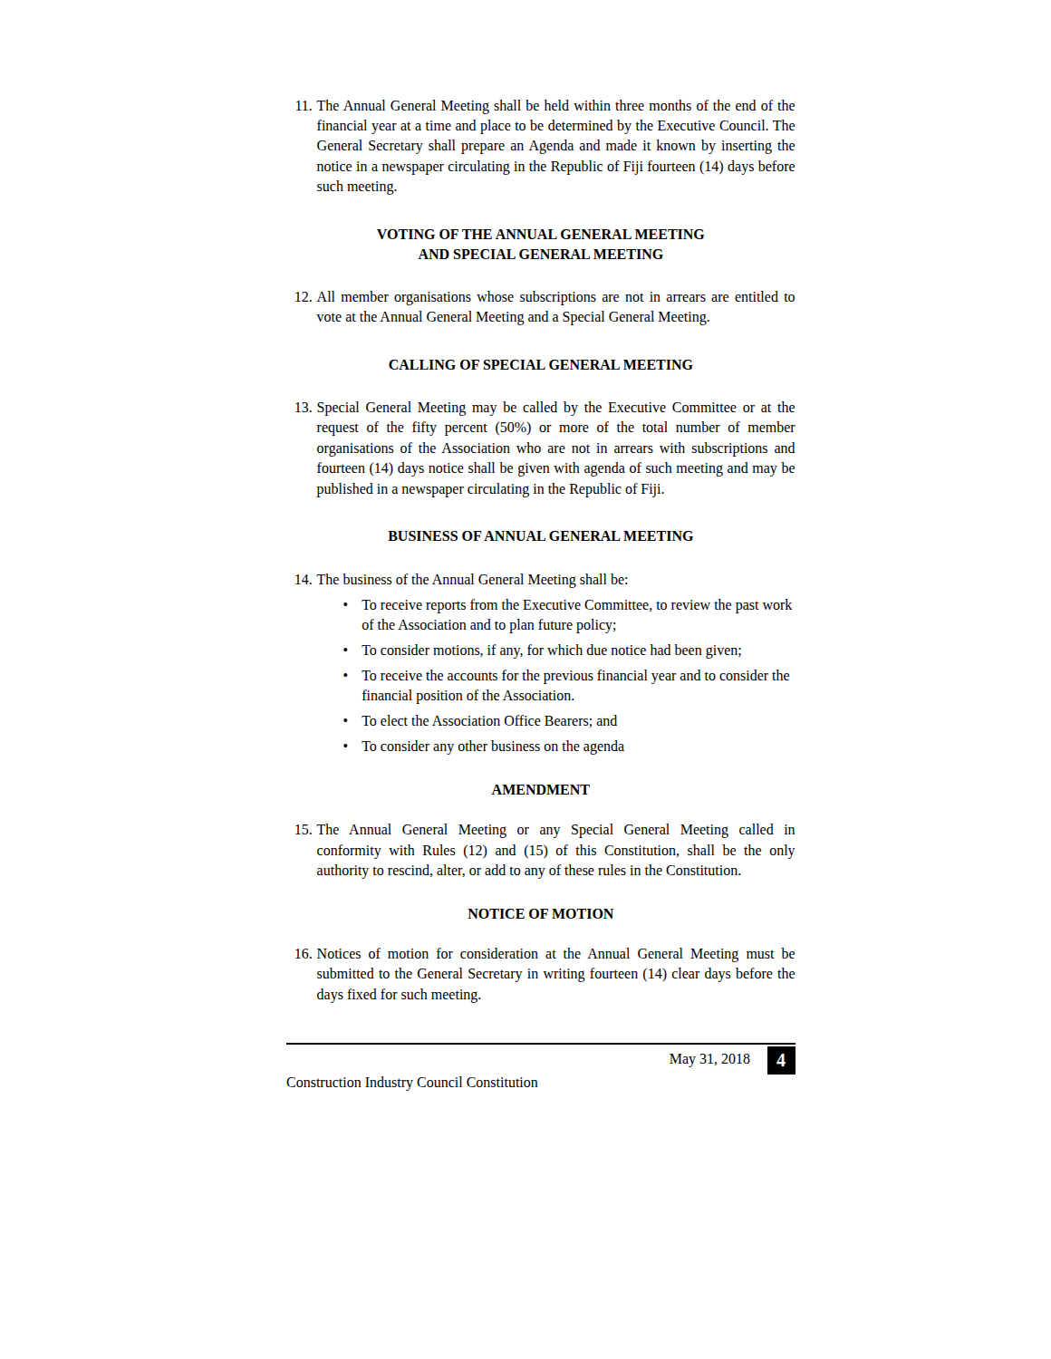11. The Annual General Meeting shall be held within three months of the end of the financial year at a time and place to be determined by the Executive Council. The General Secretary shall prepare an Agenda and made it known by inserting the notice in a newspaper circulating in the Republic of Fiji fourteen (14) days before such meeting.
Voting of the Annual General Meeting
and Special General Meeting
12. All member organisations whose subscriptions are not in arrears are entitled to vote at the Annual General Meeting and a Special General Meeting.
Calling of Special General Meeting
13. Special General Meeting may be called by the Executive Committee or at the request of the fifty percent (50%) or more of the total number of member organisations of the Association who are not in arrears with subscriptions and fourteen (14) days notice shall be given with agenda of such meeting and may be published in a newspaper circulating in the Republic of Fiji.
Business of Annual General Meeting
14. The business of the Annual General Meeting shall be:
To receive reports from the Executive Committee, to review the past work of the Association and to plan future policy;
To consider motions, if any, for which due notice had been given;
To receive the accounts for the previous financial year and to consider the financial position of the Association.
To elect the Association Office Bearers; and
To consider any other business on the agenda
Amendment
15. The Annual General Meeting or any Special General Meeting called in conformity with Rules (12) and (15) of this Constitution, shall be the only authority to rescind, alter, or add to any of these rules in the Constitution.
Notice of Motion
16. Notices of motion for consideration at the Annual General Meeting must be submitted to the General Secretary in writing fourteen (14) clear days before the days fixed for such meeting.
Construction Industry Council Constitution May 31, 2018 4